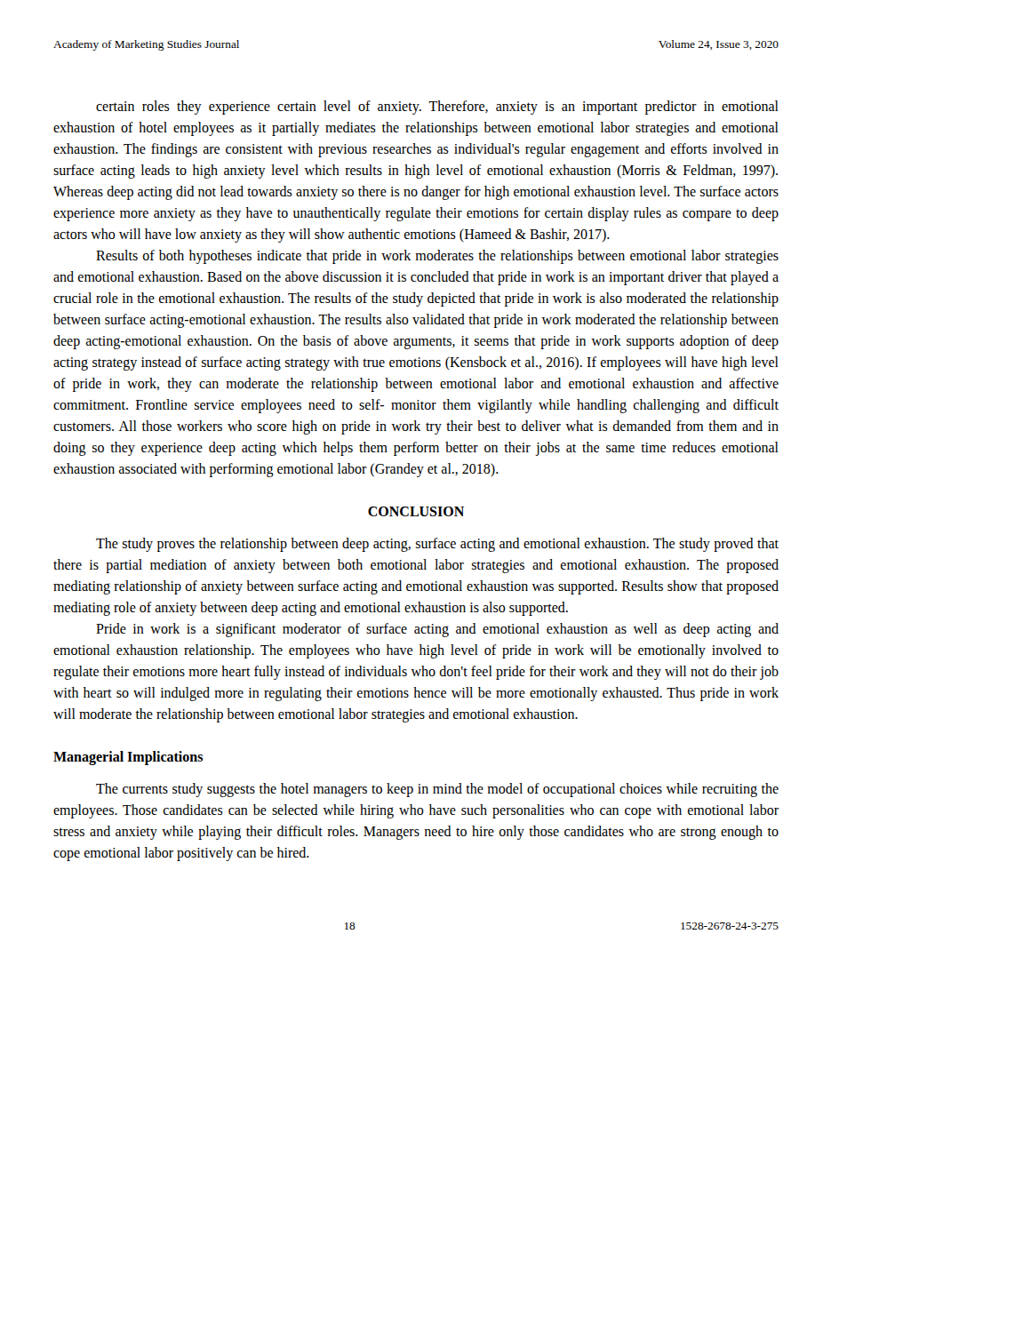Academy of Marketing Studies Journal Volume 24, Issue 3, 2020
certain roles they experience certain level of anxiety. Therefore, anxiety is an important predictor in emotional exhaustion of hotel employees as it partially mediates the relationships between emotional labor strategies and emotional exhaustion. The findings are consistent with previous researches as individual's regular engagement and efforts involved in surface acting leads to high anxiety level which results in high level of emotional exhaustion (Morris & Feldman, 1997). Whereas deep acting did not lead towards anxiety so there is no danger for high emotional exhaustion level. The surface actors experience more anxiety as they have to unauthentically regulate their emotions for certain display rules as compare to deep actors who will have low anxiety as they will show authentic emotions (Hameed & Bashir, 2017).
Results of both hypotheses indicate that pride in work moderates the relationships between emotional labor strategies and emotional exhaustion. Based on the above discussion it is concluded that pride in work is an important driver that played a crucial role in the emotional exhaustion. The results of the study depicted that pride in work is also moderated the relationship between surface acting-emotional exhaustion. The results also validated that pride in work moderated the relationship between deep acting-emotional exhaustion. On the basis of above arguments, it seems that pride in work supports adoption of deep acting strategy instead of surface acting strategy with true emotions (Kensbock et al., 2016). If employees will have high level of pride in work, they can moderate the relationship between emotional labor and emotional exhaustion and affective commitment. Frontline service employees need to self- monitor them vigilantly while handling challenging and difficult customers. All those workers who score high on pride in work try their best to deliver what is demanded from them and in doing so they experience deep acting which helps them perform better on their jobs at the same time reduces emotional exhaustion associated with performing emotional labor (Grandey et al., 2018).
Conclusion
The study proves the relationship between deep acting, surface acting and emotional exhaustion. The study proved that there is partial mediation of anxiety between both emotional labor strategies and emotional exhaustion. The proposed mediating relationship of anxiety between surface acting and emotional exhaustion was supported. Results show that proposed mediating role of anxiety between deep acting and emotional exhaustion is also supported.
Pride in work is a significant moderator of surface acting and emotional exhaustion as well as deep acting and emotional exhaustion relationship. The employees who have high level of pride in work will be emotionally involved to regulate their emotions more heart fully instead of individuals who don't feel pride for their work and they will not do their job with heart so will indulged more in regulating their emotions hence will be more emotionally exhausted. Thus pride in work will moderate the relationship between emotional labor strategies and emotional exhaustion.
Managerial Implications
The currents study suggests the hotel managers to keep in mind the model of occupational choices while recruiting the employees. Those candidates can be selected while hiring who have such personalities who can cope with emotional labor stress and anxiety while playing their difficult roles. Managers need to hire only those candidates who are strong enough to cope emotional labor positively can be hired.
18 1528-2678-24-3-275